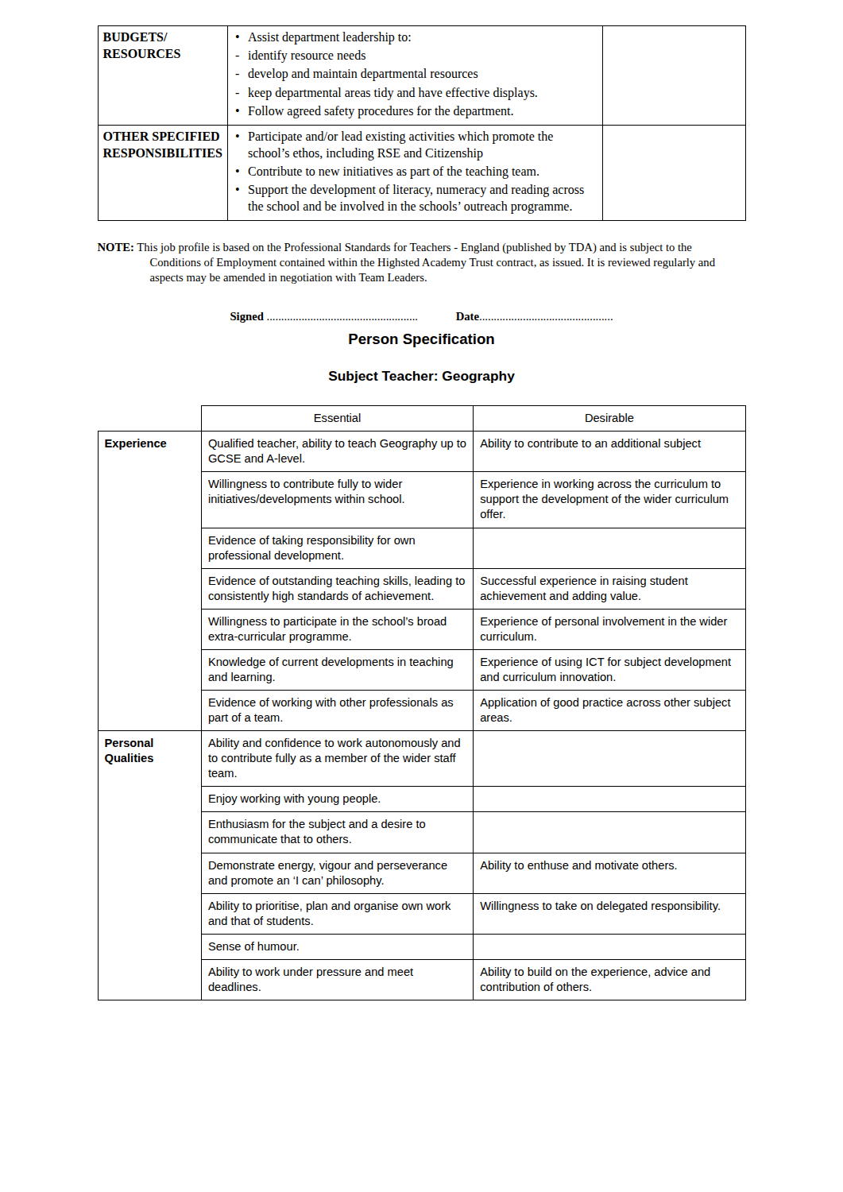| Budgets/ Resources | Assist department leadership to: identify resource needs develop and maintain departmental resources keep departmental areas tidy and have effective displays. Follow agreed safety procedures for the department. | |
| Other Specified Responsibilities | Participate and/or lead existing activities which promote the school’s ethos, including RSE and Citizenship Contribute to new initiatives as part of the teaching team. Support the development of literacy, numeracy and reading across the school and be involved in the schools’ outreach programme. | |
NOTE: This job profile is based on the Professional Standards for Teachers - England (published by TDA) and is subject to the Conditions of Employment contained within the Highsted Academy Trust contract, as issued. It is reviewed regularly and aspects may be amended in negotiation with Team Leaders.
Signed .................................................... Date..............................................
Person Specification
Subject Teacher: Geography
| | Essential | Desirable |
| --- | --- | --- |
| Experience | Qualified teacher, ability to teach Geography up to GCSE and A-level. | Ability to contribute to an additional subject |
| Willingness to contribute fully to wider initiatives/developments within school. | Experience in working across the curriculum to support the development of the wider curriculum offer. |
| Evidence of taking responsibility for own professional development. | |
| Evidence of outstanding teaching skills, leading to consistently high standards of achievement. | Successful experience in raising student achievement and adding value. |
| Willingness to participate in the school’s broad extra-curricular programme. | Experience of personal involvement in the wider curriculum. |
| Knowledge of current developments in teaching and learning. | Experience of using ICT for subject development and curriculum innovation. |
| Evidence of working with other professionals as part of a team. | Application of good practice across other subject areas. |
| Personal Qualities | Ability and confidence to work autonomously and to contribute fully as a member of the wider staff team. | |
| Enjoy working with young people. | |
| Enthusiasm for the subject and a desire to communicate that to others. | |
| Demonstrate energy, vigour and perseverance and promote an ‘I can’ philosophy. | Ability to enthuse and motivate others. |
| Ability to prioritise, plan and organise own work and that of students. | Willingness to take on delegated responsibility. |
| Sense of humour. | |
| Ability to work under pressure and meet deadlines. | Ability to build on the experience, advice and contribution of others. |